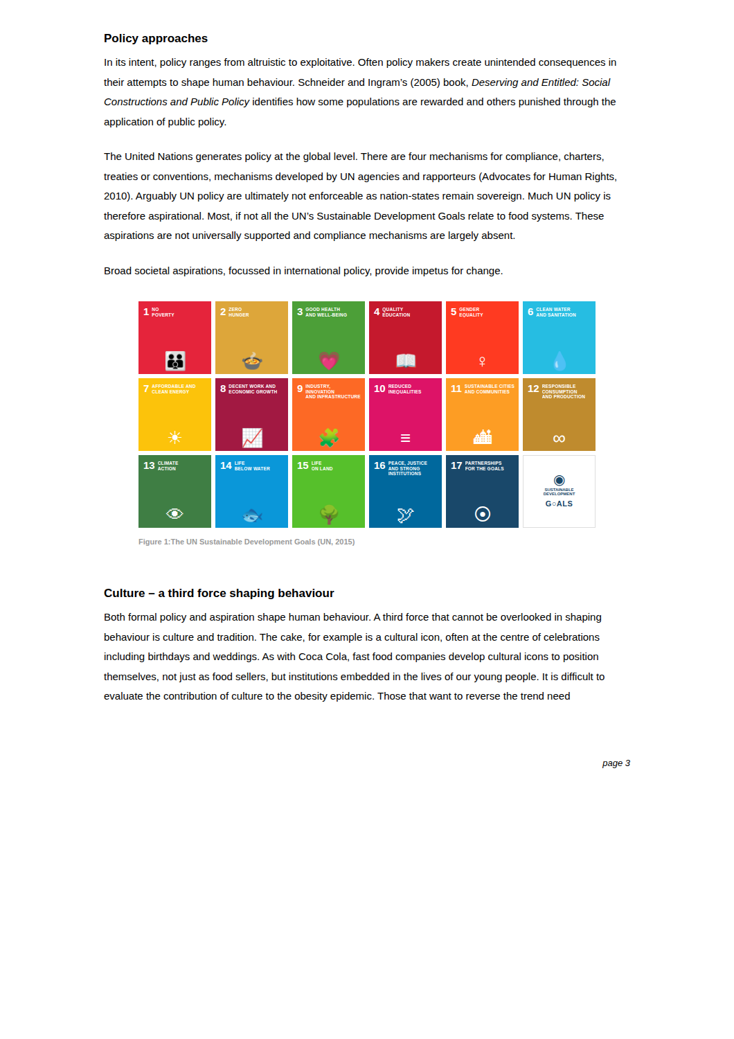Policy approaches
In its intent, policy ranges from altruistic to exploitative. Often policy makers create unintended consequences in their attempts to shape human behaviour. Schneider and Ingram’s (2005) book, Deserving and Entitled: Social Constructions and Public Policy identifies how some populations are rewarded and others punished through the application of public policy.
The United Nations generates policy at the global level. There are four mechanisms for compliance, charters, treaties or conventions, mechanisms developed by UN agencies and rapporteurs (Advocates for Human Rights, 2010). Arguably UN policy are ultimately not enforceable as nation-states remain sovereign. Much UN policy is therefore aspirational. Most, if not all the UN’s Sustainable Development Goals relate to food systems. These aspirations are not universally supported and compliance mechanisms are largely absent.
Broad societal aspirations, focussed in international policy, provide impetus for change.
1 No
Poverty
👪
2 Zero
Hunger
🍲
3 Good Health
and Well-Being
💗
4 Quality
Education
📖
5 Gender
Equality
♀
6 Clean Water
and Sanitation
💧
7 Affordable and
Clean Energy
☀
8 Decent Work and
Economic Growth
📈
9 Industry, Innovation
and Infrastructure
🧩
10 Reduced
Inequalities
≡
11 Sustainable Cities
and Communities
🏙
12 Responsible
Consumption
and Production
∞
13 Climate
Action
👁
14 Life
Below Water
🐟
15 Life
on Land
🌳
16 Peace, Justice
and Strong
Institutions
🕊
17 Partnerships
for the Goals
⦿
◉
Sustainable
Development
G○ALS
Figure 1:The UN Sustainable Development Goals (UN, 2015)
Culture – a third force shaping behaviour
Both formal policy and aspiration shape human behaviour. A third force that cannot be overlooked in shaping behaviour is culture and tradition. The cake, for example is a cultural icon, often at the centre of celebrations including birthdays and weddings. As with Coca Cola, fast food companies develop cultural icons to position themselves, not just as food sellers, but institutions embedded in the lives of our young people. It is difficult to evaluate the contribution of culture to the obesity epidemic. Those that want to reverse the trend need
page 3